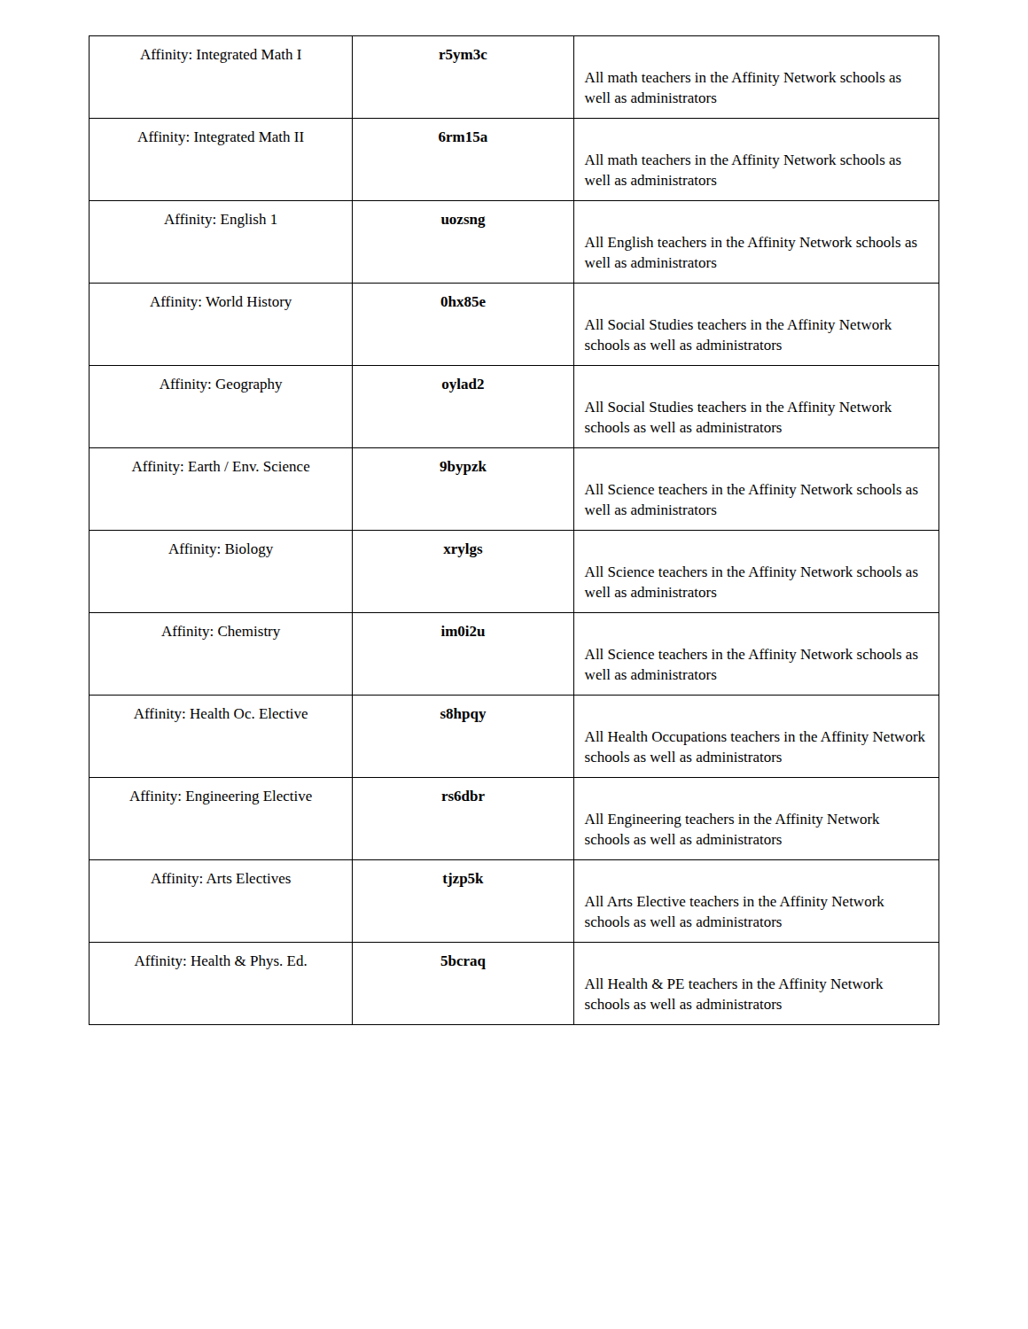| Affinity: Integrated Math I | r5ym3c | All math teachers in the Affinity Network schools as well as administrators |
| Affinity: Integrated Math II | 6rm15a | All math teachers in the Affinity Network schools as well as administrators |
| Affinity: English 1 | uozsng | All English teachers in the Affinity Network schools as well as administrators |
| Affinity: World History | 0hx85e | All Social Studies teachers in the Affinity Network schools as well as administrators |
| Affinity: Geography | oylad2 | All Social Studies teachers in the Affinity Network schools as well as administrators |
| Affinity: Earth / Env. Science | 9bypzk | All Science teachers in the Affinity Network schools as well as administrators |
| Affinity: Biology | xrylgs | All Science teachers in the Affinity Network schools as well as administrators |
| Affinity: Chemistry | im0i2u | All Science teachers in the Affinity Network schools as well as administrators |
| Affinity: Health Oc. Elective | s8hpqy | All Health Occupations teachers in the Affinity Network schools as well as administrators |
| Affinity: Engineering Elective | rs6dbr | All Engineering teachers in the Affinity Network schools as well as administrators |
| Affinity: Arts Electives | tjzp5k | All Arts Elective teachers in the Affinity Network schools as well as administrators |
| Affinity: Health & Phys. Ed. | 5bcraq | All Health & PE teachers in the Affinity Network schools as well as administrators |